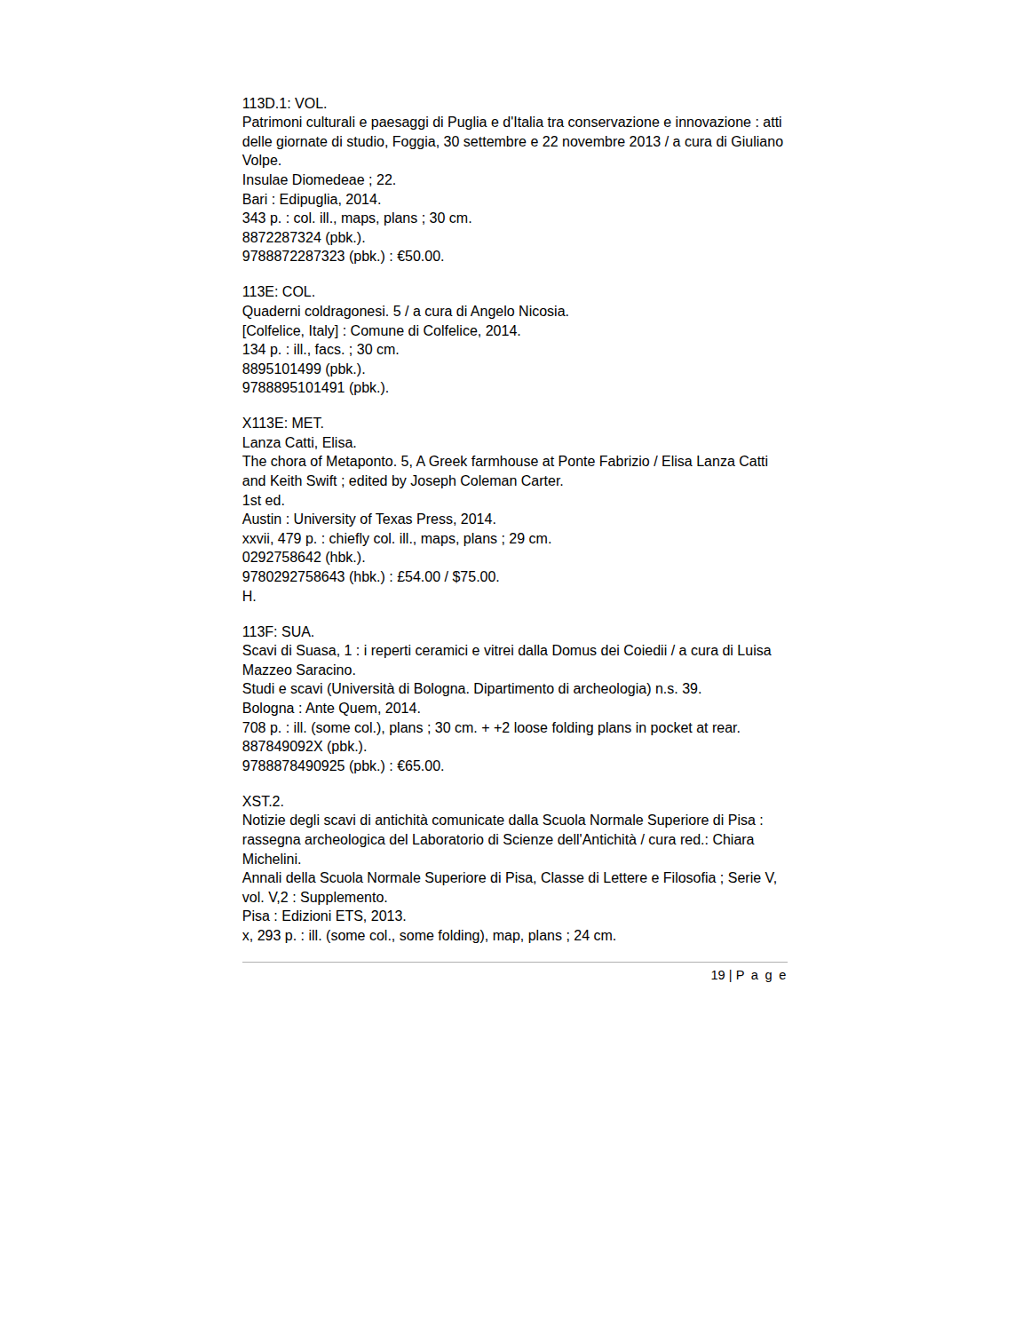113D.1: VOL.
Patrimoni culturali e paesaggi di Puglia e d'Italia tra conservazione e innovazione : atti delle giornate di studio, Foggia, 30 settembre e 22 novembre 2013 / a cura di Giuliano Volpe.
Insulae Diomedeae ; 22.
Bari : Edipuglia, 2014.
343 p. : col. ill., maps, plans ; 30 cm.
8872287324 (pbk.).
9788872287323 (pbk.) : €50.00.
113E: COL.
Quaderni coldragonesi. 5 / a cura di Angelo Nicosia.
[Colfelice, Italy] : Comune di Colfelice, 2014.
134 p. : ill., facs. ; 30 cm.
8895101499 (pbk.).
9788895101491 (pbk.).
X113E: MET.
Lanza Catti, Elisa.
The chora of Metaponto. 5, A Greek farmhouse at Ponte Fabrizio / Elisa Lanza Catti and Keith Swift ; edited by Joseph Coleman Carter.
1st ed.
Austin : University of Texas Press, 2014.
xxvii, 479 p. : chiefly col. ill., maps, plans ; 29 cm.
0292758642 (hbk.).
9780292758643 (hbk.) : £54.00 / $75.00.
H.
113F: SUA.
Scavi di Suasa, 1 : i reperti ceramici e vitrei dalla Domus dei Coiedii / a cura di Luisa Mazzeo Saracino.
Studi e scavi (Università di Bologna. Dipartimento di archeologia) n.s. 39.
Bologna : Ante Quem, 2014.
708 p. : ill. (some col.), plans ; 30 cm. + +2 loose folding plans in pocket at rear.
887849092X (pbk.).
9788878490925 (pbk.) : €65.00.
XST.2.
Notizie degli scavi di antichità comunicate dalla Scuola Normale Superiore di Pisa : rassegna archeologica del Laboratorio di Scienze dell'Antichità / cura red.: Chiara Michelini.
Annali della Scuola Normale Superiore di Pisa, Classe di Lettere e Filosofia ; Serie V, vol. V,2 : Supplemento.
Pisa : Edizioni ETS, 2013.
x, 293 p. : ill. (some col., some folding), map, plans ; 24 cm.
19 | P a g e